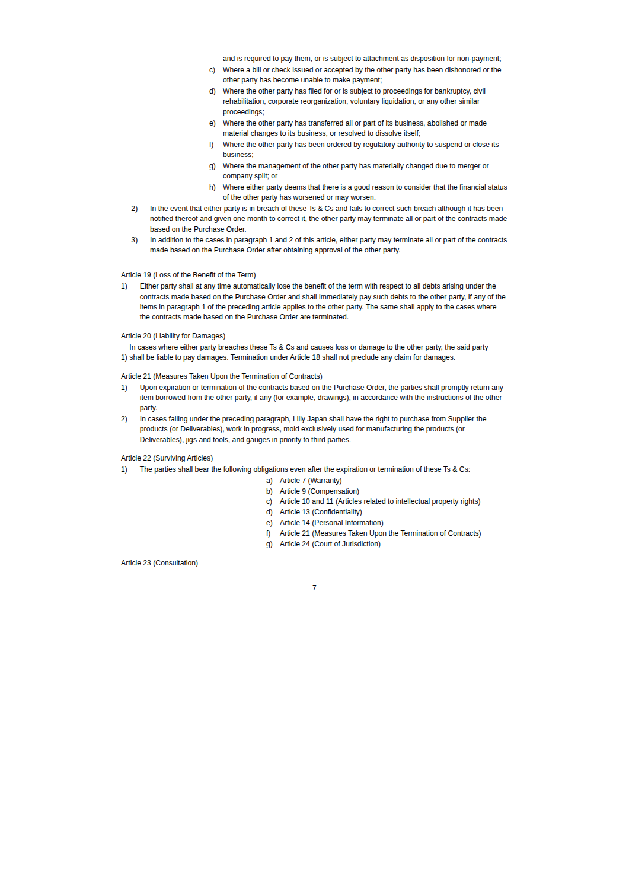and is required to pay them, or is subject to attachment as disposition for non-payment;
c) Where a bill or check issued or accepted by the other party has been dishonored or the other party has become unable to make payment;
d) Where the other party has filed for or is subject to proceedings for bankruptcy, civil rehabilitation, corporate reorganization, voluntary liquidation, or any other similar proceedings;
e) Where the other party has transferred all or part of its business, abolished or made material changes to its business, or resolved to dissolve itself;
f) Where the other party has been ordered by regulatory authority to suspend or close its business;
g) Where the management of the other party has materially changed due to merger or company split; or
h) Where either party deems that there is a good reason to consider that the financial status of the other party has worsened or may worsen.
2) In the event that either party is in breach of these Ts & Cs and fails to correct such breach although it has been notified thereof and given one month to correct it, the other party may terminate all or part of the contracts made based on the Purchase Order.
3) In addition to the cases in paragraph 1 and 2 of this article, either party may terminate all or part of the contracts made based on the Purchase Order after obtaining approval of the other party.
Article 19 (Loss of the Benefit of the Term)
1) Either party shall at any time automatically lose the benefit of the term with respect to all debts arising under the contracts made based on the Purchase Order and shall immediately pay such debts to the other party, if any of the items in paragraph 1 of the preceding article applies to the other party. The same shall apply to the cases where the contracts made based on the Purchase Order are terminated.
Article 20 (Liability for Damages)
1) In cases where either party breaches these Ts & Cs and causes loss or damage to the other party, the said party shall be liable to pay damages. Termination under Article 18 shall not preclude any claim for damages.
Article 21 (Measures Taken Upon the Termination of Contracts)
1) Upon expiration or termination of the contracts based on the Purchase Order, the parties shall promptly return any item borrowed from the other party, if any (for example, drawings), in accordance with the instructions of the other party.
2) In cases falling under the preceding paragraph, Lilly Japan shall have the right to purchase from Supplier the products (or Deliverables), work in progress, mold exclusively used for manufacturing the products (or Deliverables), jigs and tools, and gauges in priority to third parties.
Article 22 (Surviving Articles)
1) The parties shall bear the following obligations even after the expiration or termination of these Ts & Cs:
a) Article 7 (Warranty)
b) Article 9 (Compensation)
c) Article 10 and 11 (Articles related to intellectual property rights)
d) Article 13 (Confidentiality)
e) Article 14 (Personal Information)
f) Article 21 (Measures Taken Upon the Termination of Contracts)
g) Article 24 (Court of Jurisdiction)
Article 23 (Consultation)
7